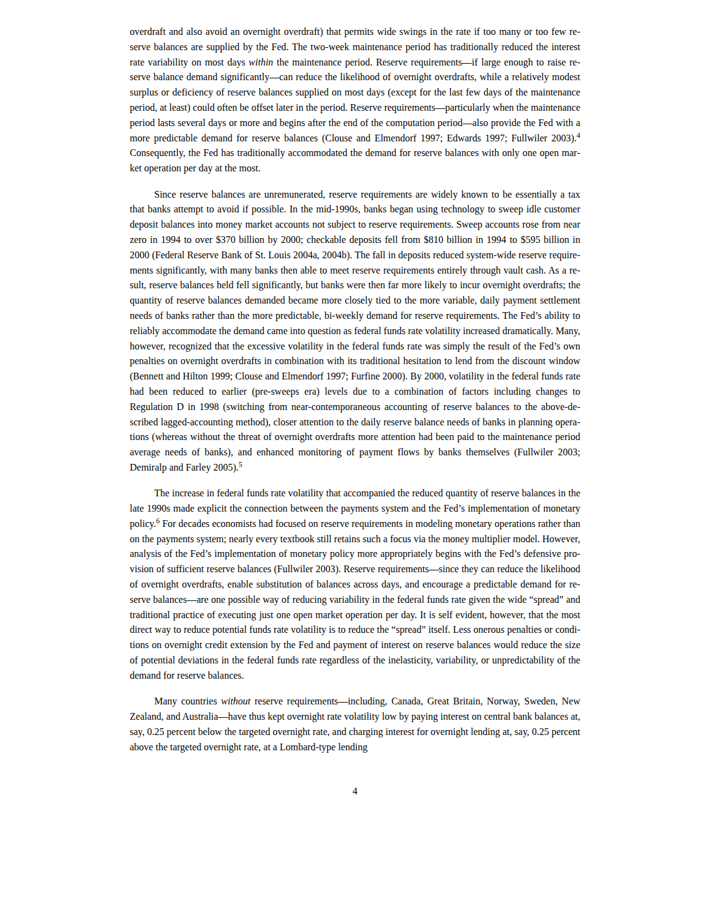overdraft and also avoid an overnight overdraft) that permits wide swings in the rate if too many or too few reserve balances are supplied by the Fed. The two-week maintenance period has traditionally reduced the interest rate variability on most days within the maintenance period. Reserve requirements—if large enough to raise reserve balance demand significantly—can reduce the likelihood of overnight overdrafts, while a relatively modest surplus or deficiency of reserve balances supplied on most days (except for the last few days of the maintenance period, at least) could often be offset later in the period. Reserve requirements—particularly when the maintenance period lasts several days or more and begins after the end of the computation period—also provide the Fed with a more predictable demand for reserve balances (Clouse and Elmendorf 1997; Edwards 1997; Fullwiler 2003).4 Consequently, the Fed has traditionally accommodated the demand for reserve balances with only one open market operation per day at the most.
Since reserve balances are unremunerated, reserve requirements are widely known to be essentially a tax that banks attempt to avoid if possible. In the mid-1990s, banks began using technology to sweep idle customer deposit balances into money market accounts not subject to reserve requirements. Sweep accounts rose from near zero in 1994 to over $370 billion by 2000; checkable deposits fell from $810 billion in 1994 to $595 billion in 2000 (Federal Reserve Bank of St. Louis 2004a, 2004b). The fall in deposits reduced system-wide reserve requirements significantly, with many banks then able to meet reserve requirements entirely through vault cash. As a result, reserve balances held fell significantly, but banks were then far more likely to incur overnight overdrafts; the quantity of reserve balances demanded became more closely tied to the more variable, daily payment settlement needs of banks rather than the more predictable, bi-weekly demand for reserve requirements. The Fed’s ability to reliably accommodate the demand came into question as federal funds rate volatility increased dramatically. Many, however, recognized that the excessive volatility in the federal funds rate was simply the result of the Fed’s own penalties on overnight overdrafts in combination with its traditional hesitation to lend from the discount window (Bennett and Hilton 1999; Clouse and Elmendorf 1997; Furfine 2000). By 2000, volatility in the federal funds rate had been reduced to earlier (pre-sweeps era) levels due to a combination of factors including changes to Regulation D in 1998 (switching from near-contemporaneous accounting of reserve balances to the above-described lagged-accounting method), closer attention to the daily reserve balance needs of banks in planning operations (whereas without the threat of overnight overdrafts more attention had been paid to the maintenance period average needs of banks), and enhanced monitoring of payment flows by banks themselves (Fullwiler 2003; Demiralp and Farley 2005).5
The increase in federal funds rate volatility that accompanied the reduced quantity of reserve balances in the late 1990s made explicit the connection between the payments system and the Fed’s implementation of monetary policy.6 For decades economists had focused on reserve requirements in modeling monetary operations rather than on the payments system; nearly every textbook still retains such a focus via the money multiplier model. However, analysis of the Fed’s implementation of monetary policy more appropriately begins with the Fed’s defensive provision of sufficient reserve balances (Fullwiler 2003). Reserve requirements—since they can reduce the likelihood of overnight overdrafts, enable substitution of balances across days, and encourage a predictable demand for reserve balances—are one possible way of reducing variability in the federal funds rate given the wide “spread” and traditional practice of executing just one open market operation per day. It is self evident, however, that the most direct way to reduce potential funds rate volatility is to reduce the “spread” itself. Less onerous penalties or conditions on overnight credit extension by the Fed and payment of interest on reserve balances would reduce the size of potential deviations in the federal funds rate regardless of the inelasticity, variability, or unpredictability of the demand for reserve balances.
Many countries without reserve requirements—including, Canada, Great Britain, Norway, Sweden, New Zealand, and Australia—have thus kept overnight rate volatility low by paying interest on central bank balances at, say, 0.25 percent below the targeted overnight rate, and charging interest for overnight lending at, say, 0.25 percent above the targeted overnight rate, at a Lombard-type lending
4